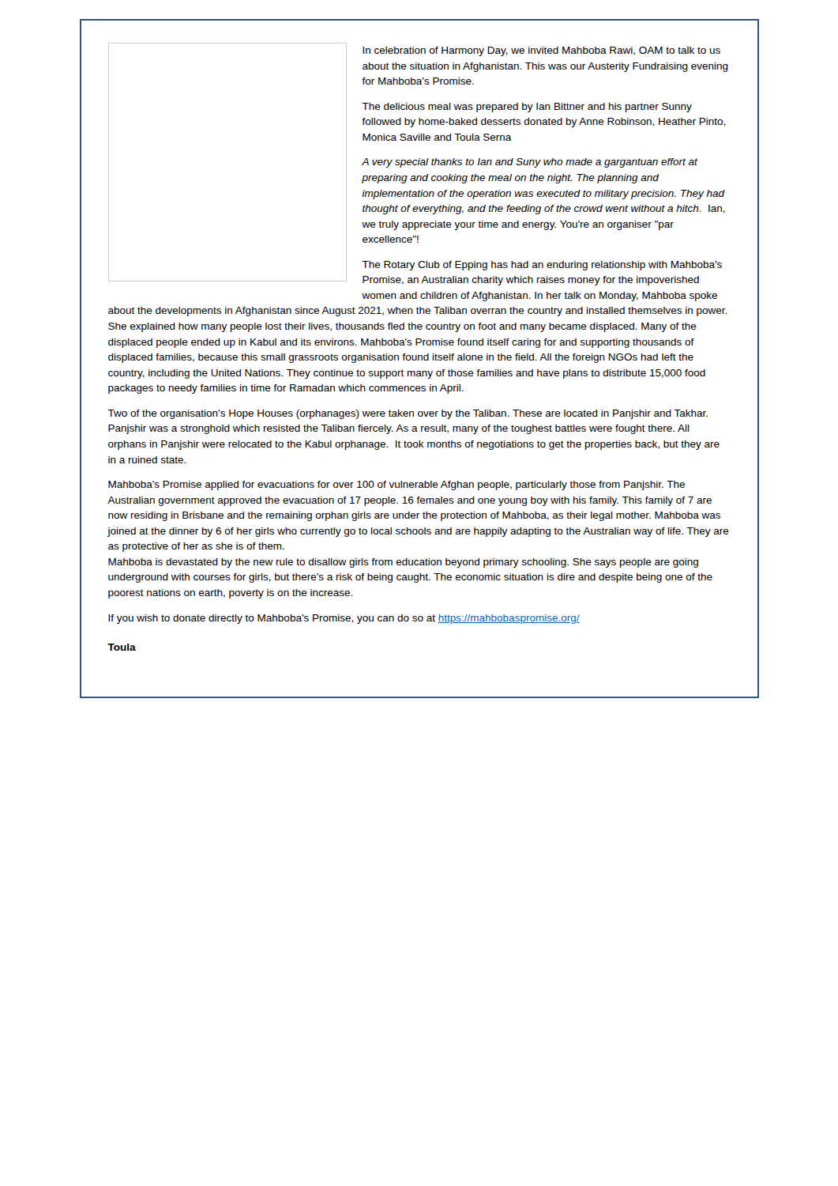In celebration of Harmony Day, we invited Mahboba Rawi, OAM to talk to us about the situation in Afghanistan. This was our Austerity Fundraising evening for Mahboba's Promise.
The delicious meal was prepared by Ian Bittner and his partner Sunny followed by home-baked desserts donated by Anne Robinson, Heather Pinto, Monica Saville and Toula Serna
A very special thanks to Ian and Suny who made a gargantuan effort at preparing and cooking the meal on the night. The planning and implementation of the operation was executed to military precision. They had thought of everything, and the feeding of the crowd went without a hitch. Ian, we truly appreciate your time and energy. You're an organiser "par excellence"!
The Rotary Club of Epping has had an enduring relationship with Mahboba's Promise, an Australian charity which raises money for the impoverished women and children of Afghanistan. In her talk on Monday, Mahboba spoke about the developments in Afghanistan since August 2021, when the Taliban overran the country and installed themselves in power. She explained how many people lost their lives, thousands fled the country on foot and many became displaced. Many of the displaced people ended up in Kabul and its environs. Mahboba's Promise found itself caring for and supporting thousands of displaced families, because this small grassroots organisation found itself alone in the field. All the foreign NGOs had left the country, including the United Nations. They continue to support many of those families and have plans to distribute 15,000 food packages to needy families in time for Ramadan which commences in April.
Two of the organisation's Hope Houses (orphanages) were taken over by the Taliban. These are located in Panjshir and Takhar. Panjshir was a stronghold which resisted the Taliban fiercely. As a result, many of the toughest battles were fought there. All orphans in Panjshir were relocated to the Kabul orphanage. It took months of negotiations to get the properties back, but they are in a ruined state.
Mahboba's Promise applied for evacuations for over 100 of vulnerable Afghan people, particularly those from Panjshir. The Australian government approved the evacuation of 17 people. 16 females and one young boy with his family. This family of 7 are now residing in Brisbane and the remaining orphan girls are under the protection of Mahboba, as their legal mother. Mahboba was joined at the dinner by 6 of her girls who currently go to local schools and are happily adapting to the Australian way of life. They are as protective of her as she is of them.
Mahboba is devastated by the new rule to disallow girls from education beyond primary schooling. She says people are going underground with courses for girls, but there's a risk of being caught. The economic situation is dire and despite being one of the poorest nations on earth, poverty is on the increase.
If you wish to donate directly to Mahboba's Promise, you can do so at https://mahbobaspromise.org/
Toula